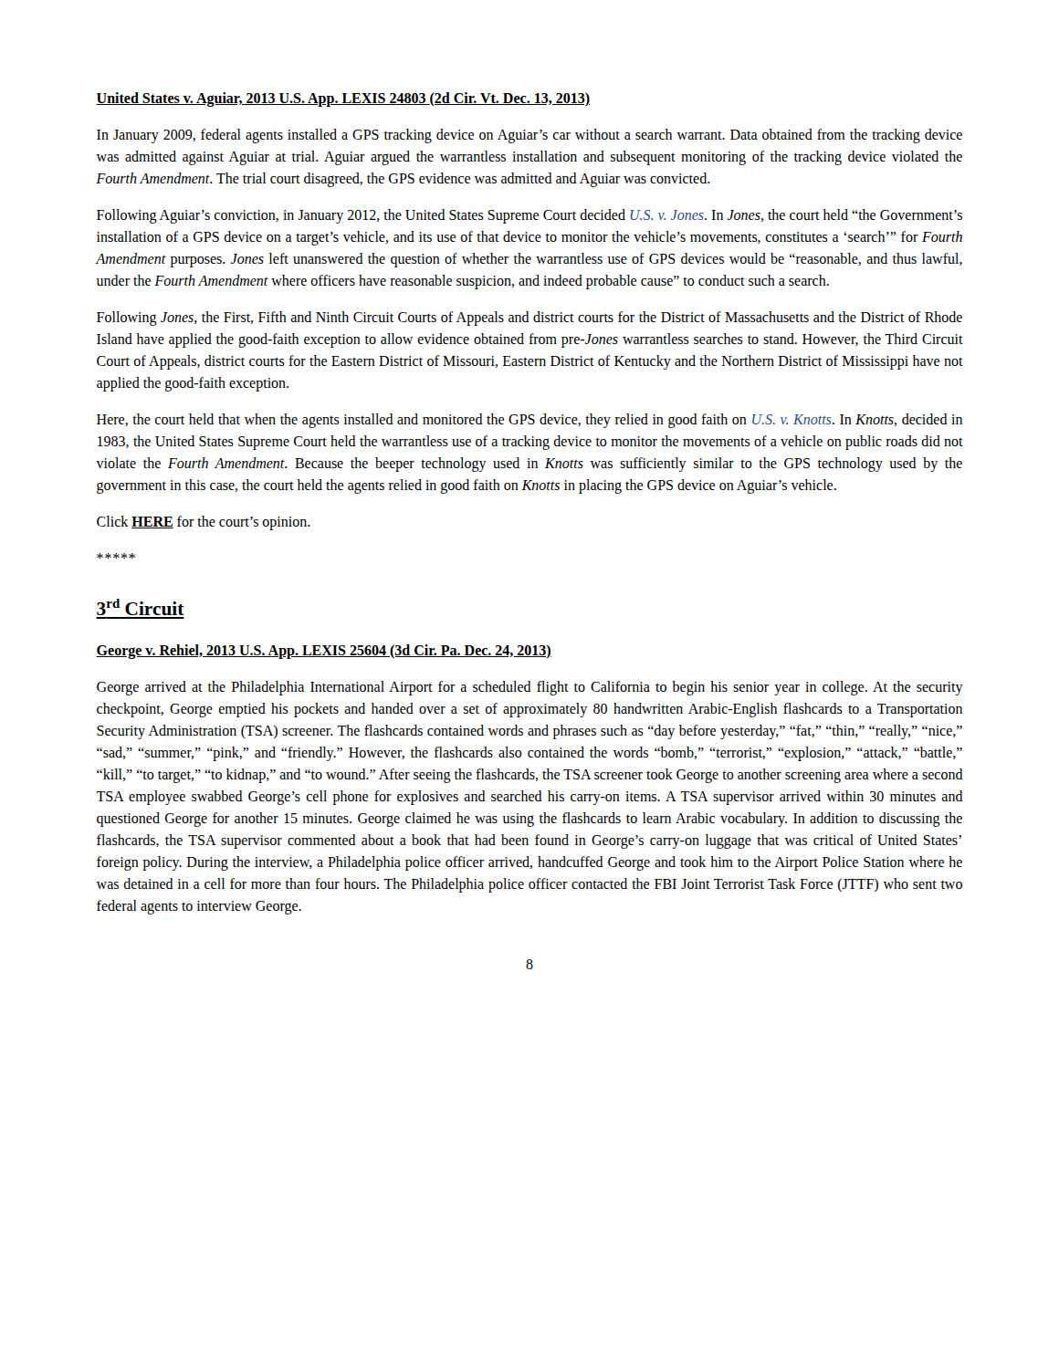United States v. Aguiar, 2013 U.S. App. LEXIS 24803 (2d Cir. Vt. Dec. 13, 2013)
In January 2009, federal agents installed a GPS tracking device on Aguiar’s car without a search warrant. Data obtained from the tracking device was admitted against Aguiar at trial. Aguiar argued the warrantless installation and subsequent monitoring of the tracking device violated the Fourth Amendment. The trial court disagreed, the GPS evidence was admitted and Aguiar was convicted.
Following Aguiar’s conviction, in January 2012, the United States Supreme Court decided U.S. v. Jones. In Jones, the court held “the Government’s installation of a GPS device on a target’s vehicle, and its use of that device to monitor the vehicle’s movements, constitutes a ‘search’” for Fourth Amendment purposes. Jones left unanswered the question of whether the warrantless use of GPS devices would be “reasonable, and thus lawful, under the Fourth Amendment where officers have reasonable suspicion, and indeed probable cause” to conduct such a search.
Following Jones, the First, Fifth and Ninth Circuit Courts of Appeals and district courts for the District of Massachusetts and the District of Rhode Island have applied the good-faith exception to allow evidence obtained from pre-Jones warrantless searches to stand. However, the Third Circuit Court of Appeals, district courts for the Eastern District of Missouri, Eastern District of Kentucky and the Northern District of Mississippi have not applied the good-faith exception.
Here, the court held that when the agents installed and monitored the GPS device, they relied in good faith on U.S. v. Knotts. In Knotts, decided in 1983, the United States Supreme Court held the warrantless use of a tracking device to monitor the movements of a vehicle on public roads did not violate the Fourth Amendment. Because the beeper technology used in Knotts was sufficiently similar to the GPS technology used by the government in this case, the court held the agents relied in good faith on Knotts in placing the GPS device on Aguiar’s vehicle.
Click HERE for the court’s opinion.
*****
3rd Circuit
George v. Rehiel, 2013 U.S. App. LEXIS 25604 (3d Cir. Pa. Dec. 24, 2013)
George arrived at the Philadelphia International Airport for a scheduled flight to California to begin his senior year in college. At the security checkpoint, George emptied his pockets and handed over a set of approximately 80 handwritten Arabic-English flashcards to a Transportation Security Administration (TSA) screener. The flashcards contained words and phrases such as “day before yesterday,” “fat,” “thin,” “really,” “nice,” “sad,” “summer,” “pink,” and “friendly.” However, the flashcards also contained the words “bomb,” “terrorist,” “explosion,” “attack,” “battle,” “kill,” “to target,” “to kidnap,” and “to wound.” After seeing the flashcards, the TSA screener took George to another screening area where a second TSA employee swabbed George’s cell phone for explosives and searched his carry-on items. A TSA supervisor arrived within 30 minutes and questioned George for another 15 minutes. George claimed he was using the flashcards to learn Arabic vocabulary. In addition to discussing the flashcards, the TSA supervisor commented about a book that had been found in George’s carry-on luggage that was critical of United States’ foreign policy. During the interview, a Philadelphia police officer arrived, handcuffed George and took him to the Airport Police Station where he was detained in a cell for more than four hours. The Philadelphia police officer contacted the FBI Joint Terrorist Task Force (JTTF) who sent two federal agents to interview George.
8